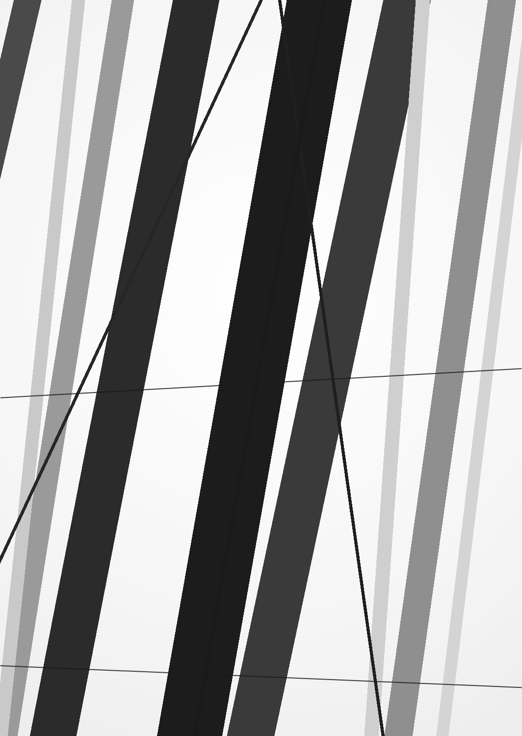A high-contrast monochrome photograph. Several bare tree trunks rise at a slight diagonal across the frame, the nearest rendered almost black, those behind fading through greys into a luminous white haze. Leafless branches fork and cross the image, their thin dark lines tracing across the pale background. No text appears in the photograph.